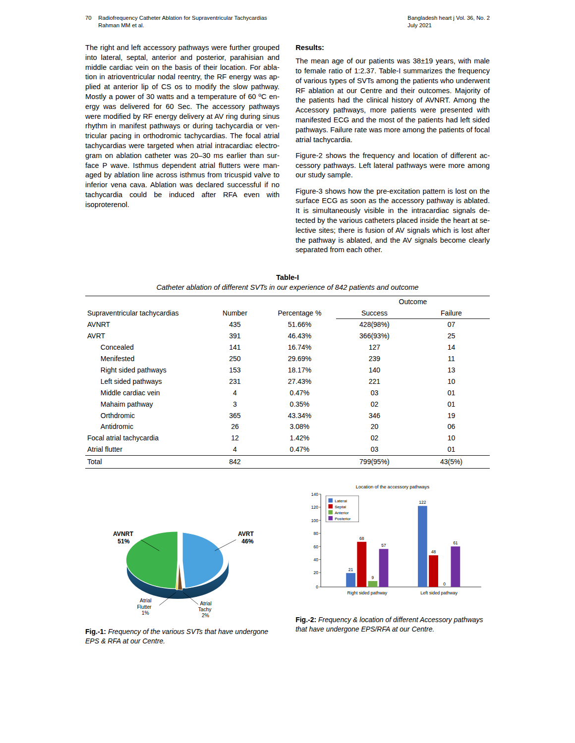70 Radiofrequency Catheter Ablation for Supraventricular Tachycardias
Rahman MM et al.
Bangladesh heart j Vol. 36, No. 2
July 2021
The right and left accessory pathways were further grouped into lateral, septal, anterior and posterior, parahisian and middle cardiac vein on the basis of their location. For ablation in atrioventricular nodal reentry, the RF energy was applied at anterior lip of CS os to modify the slow pathway. Mostly a power of 30 watts and a temperature of 60 ºC energy was delivered for 60 Sec. The accessory pathways were modified by RF energy delivery at AV ring during sinus rhythm in manifest pathways or during tachycardia or ventricular pacing in orthodromic tachycardias. The focal atrial tachycardias were targeted when atrial intracardiac electrogram on ablation catheter was 20–30 ms earlier than surface P wave. Isthmus dependent atrial flutters were managed by ablation line across isthmus from tricuspid valve to inferior vena cava. Ablation was declared successful if no tachycardia could be induced after RFA even with isoproterenol.
Results:
The mean age of our patients was 38±19 years, with male to female ratio of 1:2.37. Table-I summarizes the frequency of various types of SVTs among the patients who underwent RF ablation at our Centre and their outcomes. Majority of the patients had the clinical history of AVNRT. Among the Accessory pathways, more patients were presented with manifested ECG and the most of the patients had left sided pathways. Failure rate was more among the patients of focal atrial tachycardia.
Figure-2 shows the frequency and location of different accessory pathways. Left lateral pathways were more among our study sample.
Figure-3 shows how the pre-excitation pattern is lost on the surface ECG as soon as the accessory pathway is ablated. It is simultaneously visible in the intracardiac signals detected by the various catheters placed inside the heart at selective sites; there is fusion of AV signals which is lost after the pathway is ablated, and the AV signals become clearly separated from each other.
Table-I Catheter ablation of different SVTs in our experience of 842 patients and outcome
| Supraventricular tachycardias | Number | Percentage % | Outcome |
| --- | --- | --- | --- |
| Success | Failure |
| AVNRT | 435 | 51.66% | 428(98%) | 07 |
| AVRT | 391 | 46.43% | 366(93%) | 25 |
| Concealed | 141 | 16.74% | 127 | 14 |
| Menifested | 250 | 29.69% | 239 | 11 |
| Right sided pathways | 153 | 18.17% | 140 | 13 |
| Left sided pathways | 231 | 27.43% | 221 | 10 |
| Middle cardiac vein | 4 | 0.47% | 03 | 01 |
| Mahaim pathway | 3 | 0.35% | 02 | 01 |
| Orthdromic | 365 | 43.34% | 346 | 19 |
| Antidromic | 26 | 3.08% | 20 | 06 |
| Focal atrial tachycardia | 12 | 1.42% | 02 | 10 |
| Atrial flutter | 4 | 0.47% | 03 | 01 |
| Total | 842 | | 799(95%) | 43(5%) |
AVNRT 51% AVRT 46% Atrial Flutter 1% Atrial Tachy 2%
Fig.-1: Frequency of the various SVTs that have undergone EPS & RFA at our Centre.
Location of the accessory pathways 140 120 100 80 60 40 20 0 Lateral Septal Anterior Posterior scale: 140 units = 220 px => 1 unit = 1.5714 px 21 68 9 57 122 48 0 61 Right sided pathway Left sided pathway
Fig.-2: Frequency & location of different Accessory pathways that have undergone EPS/RFA at our Centre.